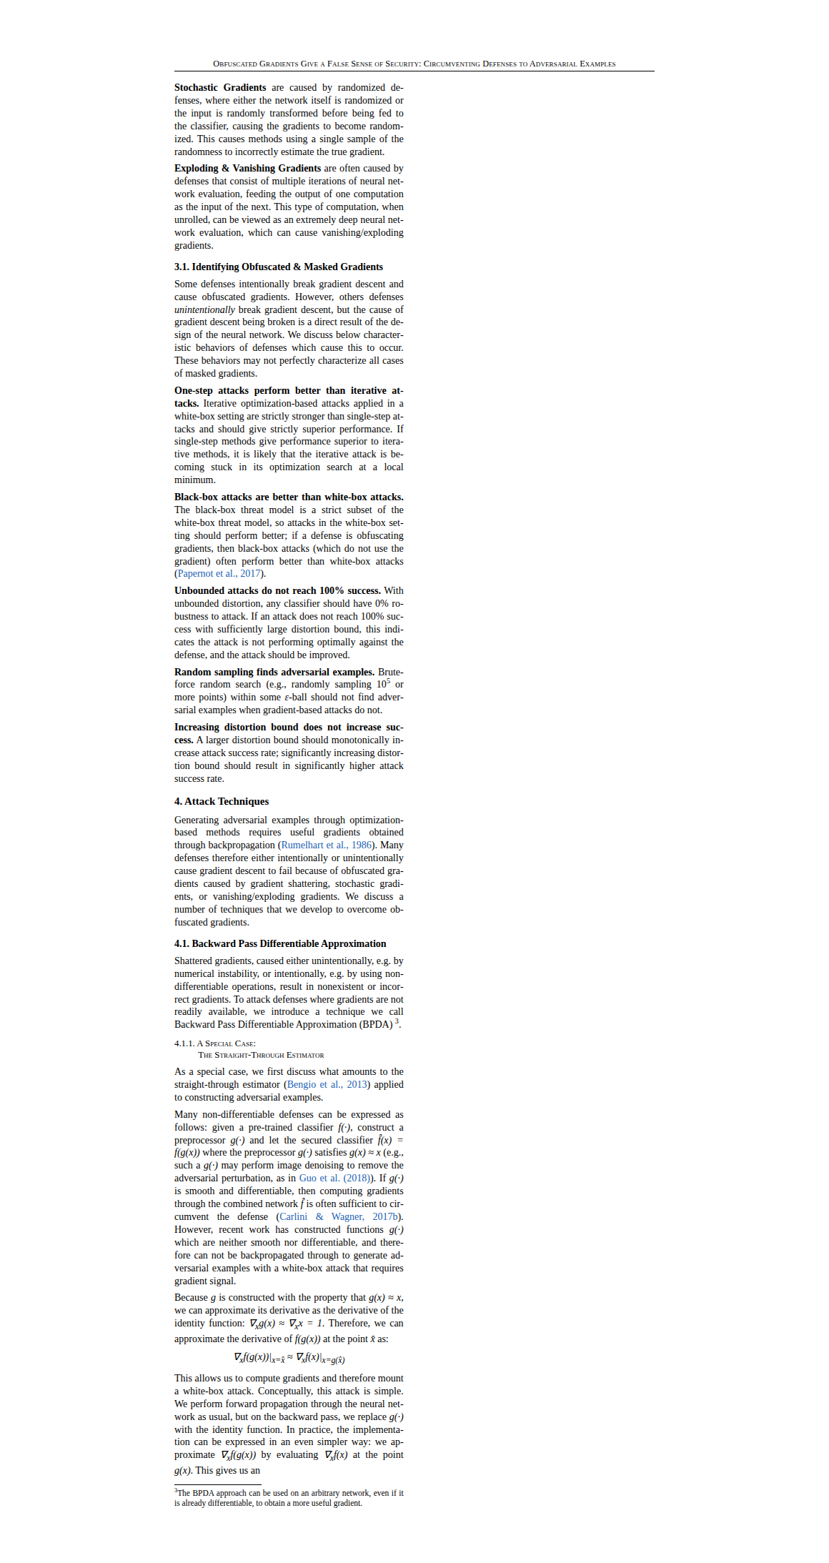Obfuscated Gradients Give a False Sense of Security: Circumventing Defenses to Adversarial Examples
Stochastic Gradients are caused by randomized defenses, where either the network itself is randomized or the input is randomly transformed before being fed to the classifier, causing the gradients to become randomized. This causes methods using a single sample of the randomness to incorrectly estimate the true gradient.
Exploding & Vanishing Gradients are often caused by defenses that consist of multiple iterations of neural network evaluation, feeding the output of one computation as the input of the next. This type of computation, when unrolled, can be viewed as an extremely deep neural network evaluation, which can cause vanishing/exploding gradients.
3.1. Identifying Obfuscated & Masked Gradients
Some defenses intentionally break gradient descent and cause obfuscated gradients. However, others defenses unintentionally break gradient descent, but the cause of gradient descent being broken is a direct result of the design of the neural network. We discuss below characteristic behaviors of defenses which cause this to occur. These behaviors may not perfectly characterize all cases of masked gradients.
One-step attacks perform better than iterative attacks. Iterative optimization-based attacks applied in a white-box setting are strictly stronger than single-step attacks and should give strictly superior performance. If single-step methods give performance superior to iterative methods, it is likely that the iterative attack is becoming stuck in its optimization search at a local minimum.
Black-box attacks are better than white-box attacks. The black-box threat model is a strict subset of the white-box threat model, so attacks in the white-box setting should perform better; if a defense is obfuscating gradients, then black-box attacks (which do not use the gradient) often perform better than white-box attacks (Papernot et al., 2017).
Unbounded attacks do not reach 100% success. With unbounded distortion, any classifier should have 0% robustness to attack. If an attack does not reach 100% success with sufficiently large distortion bound, this indicates the attack is not performing optimally against the defense, and the attack should be improved.
Random sampling finds adversarial examples. Brute-force random search (e.g., randomly sampling 105 or more points) within some ε-ball should not find adversarial examples when gradient-based attacks do not.
Increasing distortion bound does not increase success. A larger distortion bound should monotonically increase attack success rate; significantly increasing distortion bound should result in significantly higher attack success rate.
4. Attack Techniques
Generating adversarial examples through optimization-based methods requires useful gradients obtained through backpropagation (Rumelhart et al., 1986). Many defenses therefore either intentionally or unintentionally cause gradient descent to fail because of obfuscated gradients caused by gradient shattering, stochastic gradients, or vanishing/exploding gradients. We discuss a number of techniques that we develop to overcome obfuscated gradients.
4.1. Backward Pass Differentiable Approximation
Shattered gradients, caused either unintentionally, e.g. by numerical instability, or intentionally, e.g. by using non-differentiable operations, result in nonexistent or incorrect gradients. To attack defenses where gradients are not readily available, we introduce a technique we call Backward Pass Differentiable Approximation (BPDA) 3.
4.1.1. A Special Case: The Straight-Through Estimator
As a special case, we first discuss what amounts to the straight-through estimator (Bengio et al., 2013) applied to constructing adversarial examples.
Many non-differentiable defenses can be expressed as follows: given a pre-trained classifier f(·), construct a preprocessor g(·) and let the secured classifier f̂(x) = f(g(x)) where the preprocessor g(·) satisfies g(x) ≈ x (e.g., such a g(·) may perform image denoising to remove the adversarial perturbation, as in Guo et al. (2018)). If g(·) is smooth and differentiable, then computing gradients through the combined network f̂ is often sufficient to circumvent the defense (Carlini & Wagner, 2017b). However, recent work has constructed functions g(·) which are neither smooth nor differentiable, and therefore can not be backpropagated through to generate adversarial examples with a white-box attack that requires gradient signal.
Because g is constructed with the property that g(x) ≈ x, we can approximate its derivative as the derivative of the identity function: ∇xg(x) ≈ ∇xx = 1. Therefore, we can approximate the derivative of f(g(x)) at the point x̂ as:
∇xf(g(x))|x=x̂ ≈ ∇xf(x)|x=g(x̂)
This allows us to compute gradients and therefore mount a white-box attack. Conceptually, this attack is simple. We perform forward propagation through the neural network as usual, but on the backward pass, we replace g(·) with the identity function. In practice, the implementation can be expressed in an even simpler way: we approximate ∇xf(g(x)) by evaluating ∇xf(x) at the point g(x). This gives us an
3The BPDA approach can be used on an arbitrary network, even if it is already differentiable, to obtain a more useful gradient.